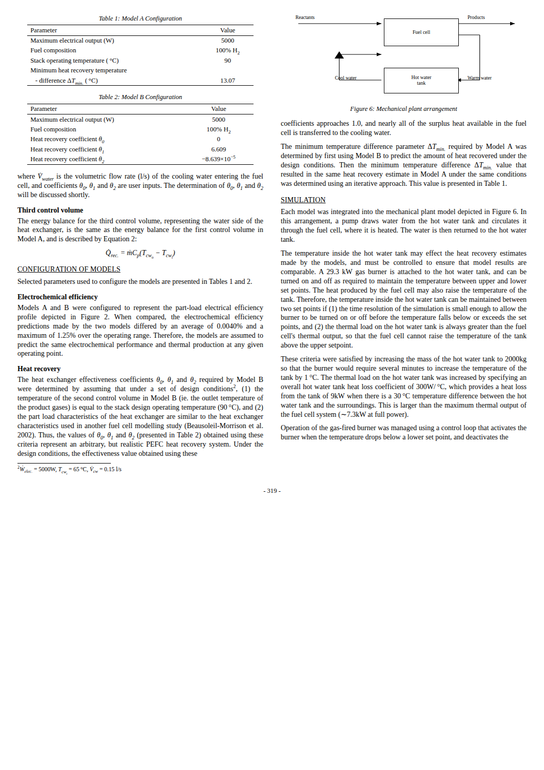Table 1: Model A Configuration
| Parameter | Value |
| --- | --- |
| Maximum electrical output (W) | 5000 |
| Fuel composition | 100% H 2 |
| Stack operating temperature ( °C) | 90 |
| Minimum heat recovery temperature | |
| - difference Δ T min. ( °C) | 13.07 |
Table 2: Model B Configuration
| Parameter | Value |
| --- | --- |
| Maximum electrical output (W) | 5000 |
| Fuel composition | 100% H 2 |
| Heat recovery coefficient θ 0 | 0 |
| Heat recovery coefficient θ 1 | 6.609 |
| Heat recovery coefficient θ 2 | −8.639×10 −5 |
where V̇water is the volumetric flow rate (l/s) of the cooling water entering the fuel cell, and coefficients θ0, θ1 and θ2 are user inputs. The determination of θ0, θ1 and θ2 will be discussed shortly.
Third control volume
The energy balance for the third control volume, representing the water side of the heat exchanger, is the same as the energy balance for the first control volume in Model A, and is described by Equation 2:
Q̇rec. = ṁCp(Tcwo − Tcwi)
Configuration of Models
Selected parameters used to configure the models are presented in Tables 1 and 2.
Electrochemical efficiency
Models A and B were configured to represent the part-load electrical efficiency profile depicted in Figure 2. When compared, the electrochemical efficiency predictions made by the two models differed by an average of 0.0040% and a maximum of 1.25% over the operating range. Therefore, the models are assumed to predict the same electrochemical performance and thermal production at any given operating point.
Heat recovery
The heat exchanger effectiveness coefficients θ0, θ1 and θ2 required by Model B were determined by assuming that under a set of design conditions2, (1) the temperature of the second control volume in Model B (ie. the outlet temperature of the product gases) is equal to the stack design operating temperature (90 °C), and (2) the part load characteristics of the heat exchanger are similar to the heat exchanger characteristics used in another fuel cell modelling study (Beausoleil-Morrison et al. 2002). Thus, the values of θ0, θ1 and θ2 (presented in Table 2) obtained using these criteria represent an arbitrary, but realistic PEFC heat recovery system. Under the design conditions, the effectiveness value obtained using these
2Ẇelec. = 5000W, Tcwi = 65 °C, V̇cw = 0.15 l/s
Fuel cell
Hot water
tank
Reactants
Products
Cool water
Warm water
Figure 6: Mechanical plant arrangement
coefficients approaches 1.0, and nearly all of the surplus heat available in the fuel cell is transferred to the cooling water.
The minimum temperature difference parameter ΔTmin. required by Model A was determined by first using Model B to predict the amount of heat recovered under the design conditions. Then the minimum temperature difference ΔTmin. value that resulted in the same heat recovery estimate in Model A under the same conditions was determined using an iterative approach. This value is presented in Table 1.
Simulation
Each model was integrated into the mechanical plant model depicted in Figure 6. In this arrangement, a pump draws water from the hot water tank and circulates it through the fuel cell, where it is heated. The water is then returned to the hot water tank.
The temperature inside the hot water tank may effect the heat recovery estimates made by the models, and must be controlled to ensure that model results are comparable. A 29.3 kW gas burner is attached to the hot water tank, and can be turned on and off as required to maintain the temperature between upper and lower set points. The heat produced by the fuel cell may also raise the temperature of the tank. Therefore, the temperature inside the hot water tank can be maintained between two set points if (1) the time resolution of the simulation is small enough to allow the burner to be turned on or off before the temperature falls below or exceeds the set points, and (2) the thermal load on the hot water tank is always greater than the fuel cell's thermal output, so that the fuel cell cannot raise the temperature of the tank above the upper setpoint.
These criteria were satisfied by increasing the mass of the hot water tank to 2000kg so that the burner would require several minutes to increase the temperature of the tank by 1 °C. The thermal load on the hot water tank was increased by specifying an overall hot water tank heat loss coefficient of 300W/ °C, which provides a heat loss from the tank of 9kW when there is a 30 °C temperature difference between the hot water tank and the surroundings. This is larger than the maximum thermal output of the fuel cell system (∼7.3kW at full power).
Operation of the gas-fired burner was managed using a control loop that activates the burner when the temperature drops below a lower set point, and deactivates the
- 319 -